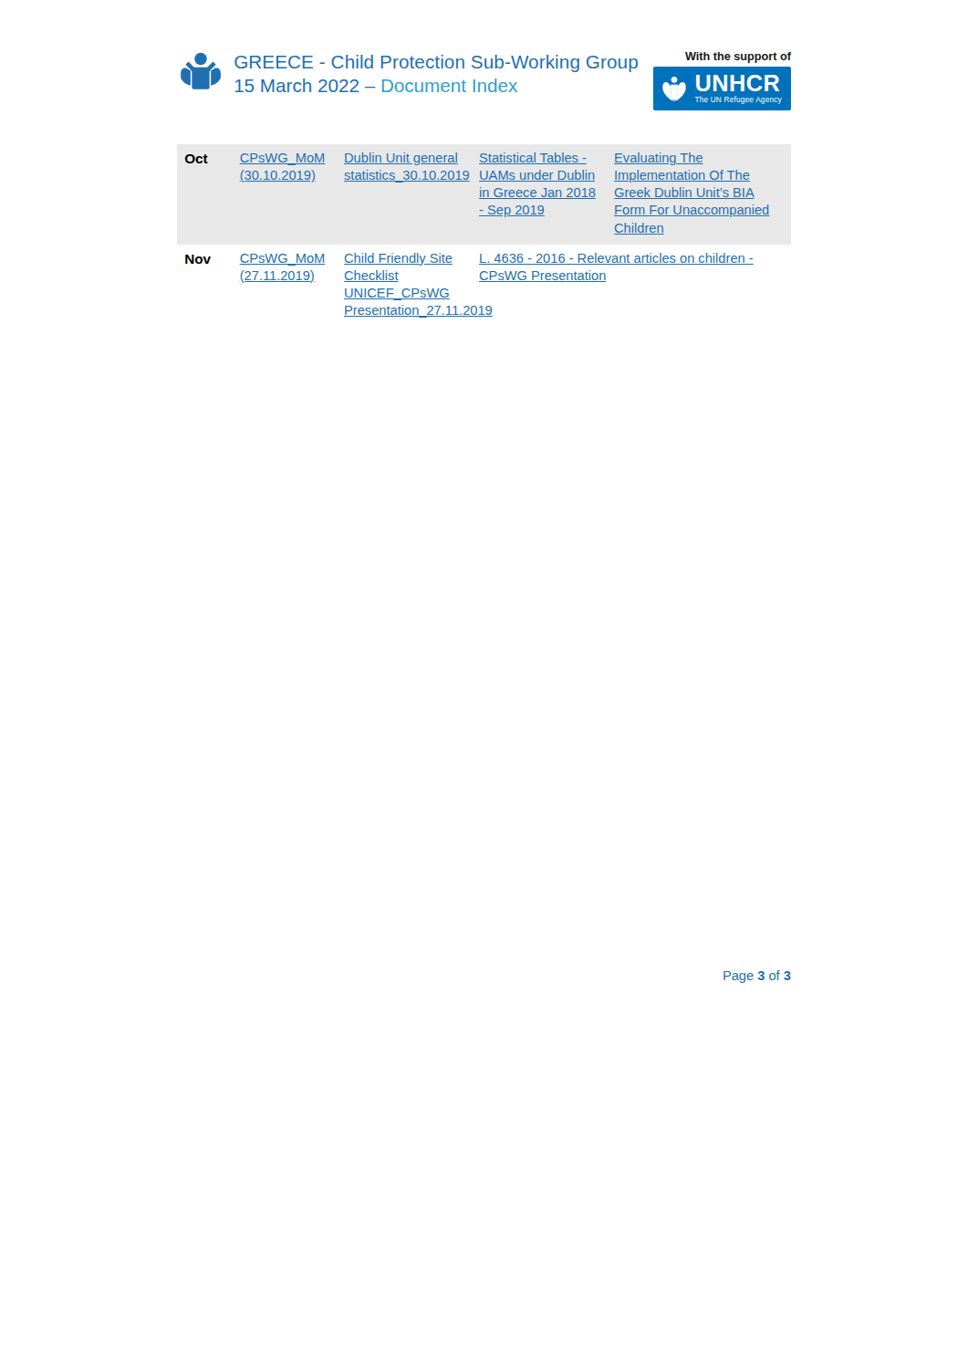GREECE - Child Protection Sub-Working Group
15 March 2022 – Document Index
With the support of
UNHCR The UN Refugee Agency
| Oct | CPsWG_MoM (30.10.2019) | Dublin Unit general statistics_30.10.2019 | Statistical Tables - UAMs under Dublin in Greece Jan 2018 - Sep 2019 | Evaluating The Implementation Of The Greek Dublin Unit’s BIA Form For Unaccompanied Children |
| Nov | CPsWG_MoM (27.11.2019) | Child Friendly Site Checklist UNICEF_CPsWG Presentation_27.11.2019 | L. 4636 - 2016 - Relevant articles on children - CPsWG Presentation |
Page 3 of 3